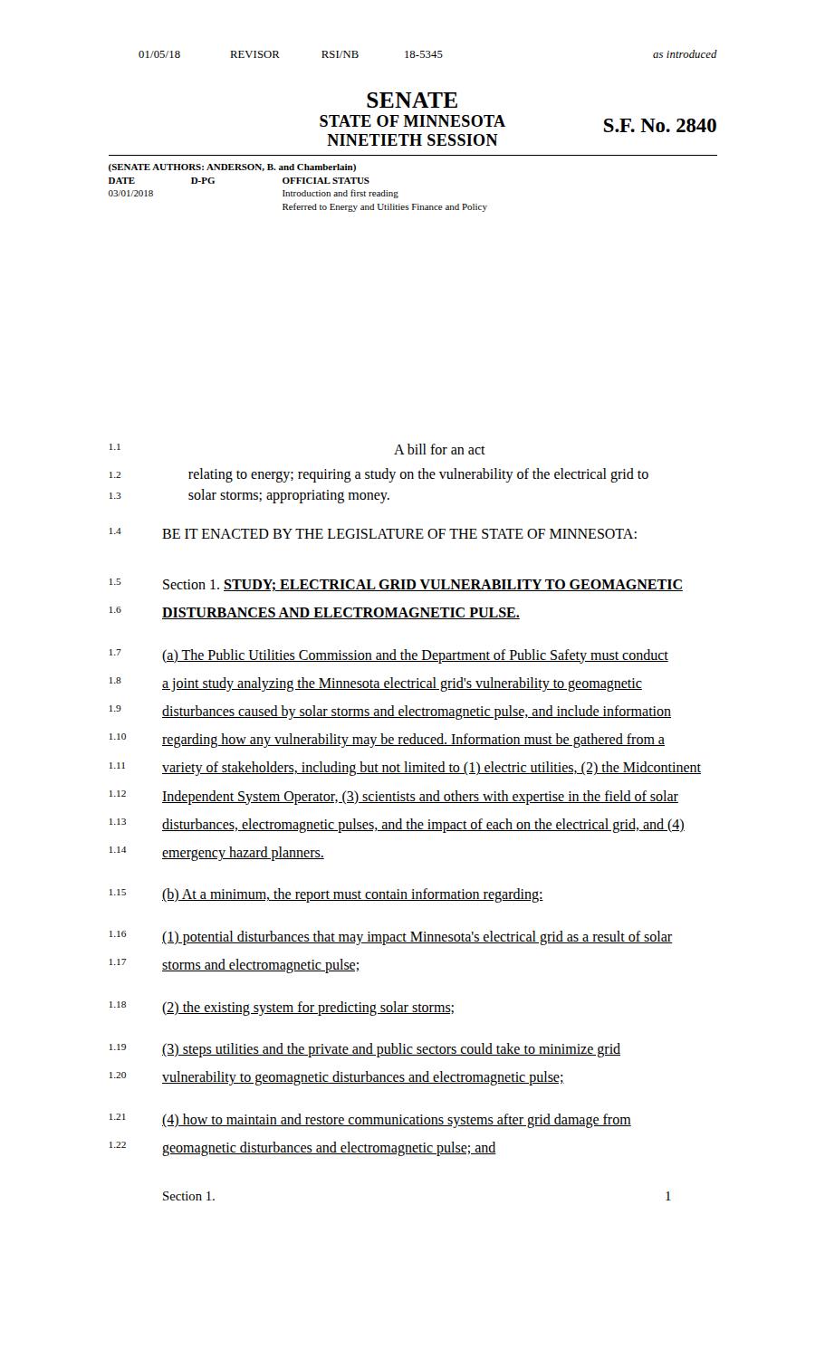01/05/18 REVISOR RSI/NB 18-5345 as introduced
SENATE
STATE OF MINNESOTA
NINETIETH SESSION
S.F. No. 2840
(SENATE AUTHORS: ANDERSON, B. and Chamberlain)
| DATE | D-PG | OFFICIAL STATUS | |
| 03/01/2018 | | Introduction and first reading Referred to Energy and Utilities Finance and Policy |
1.1
A bill for an act
1.2
relating to energy; requiring a study on the vulnerability of the electrical grid to
1.3
solar storms; appropriating money.
1.4
BE IT ENACTED BY THE LEGISLATURE OF THE STATE OF MINNESOTA:
1.5
Section 1. STUDY; ELECTRICAL GRID VULNERABILITY TO GEOMAGNETIC
1.6
DISTURBANCES AND ELECTROMAGNETIC PULSE.
1.7
(a) The Public Utilities Commission and the Department of Public Safety must conduct
1.8
a joint study analyzing the Minnesota electrical grid's vulnerability to geomagnetic
1.9
disturbances caused by solar storms and electromagnetic pulse, and include information
1.10
regarding how any vulnerability may be reduced. Information must be gathered from a
1.11
variety of stakeholders, including but not limited to (1) electric utilities, (2) the Midcontinent
1.12
Independent System Operator, (3) scientists and others with expertise in the field of solar
1.13
disturbances, electromagnetic pulses, and the impact of each on the electrical grid, and (4)
1.14
emergency hazard planners.
1.15
(b) At a minimum, the report must contain information regarding:
1.16
(1) potential disturbances that may impact Minnesota's electrical grid as a result of solar
1.17
storms and electromagnetic pulse;
1.18
(2) the existing system for predicting solar storms;
1.19
(3) steps utilities and the private and public sectors could take to minimize grid
1.20
vulnerability to geomagnetic disturbances and electromagnetic pulse;
1.21
(4) how to maintain and restore communications systems after grid damage from
1.22
geomagnetic disturbances and electromagnetic pulse; and
Section 1.
1